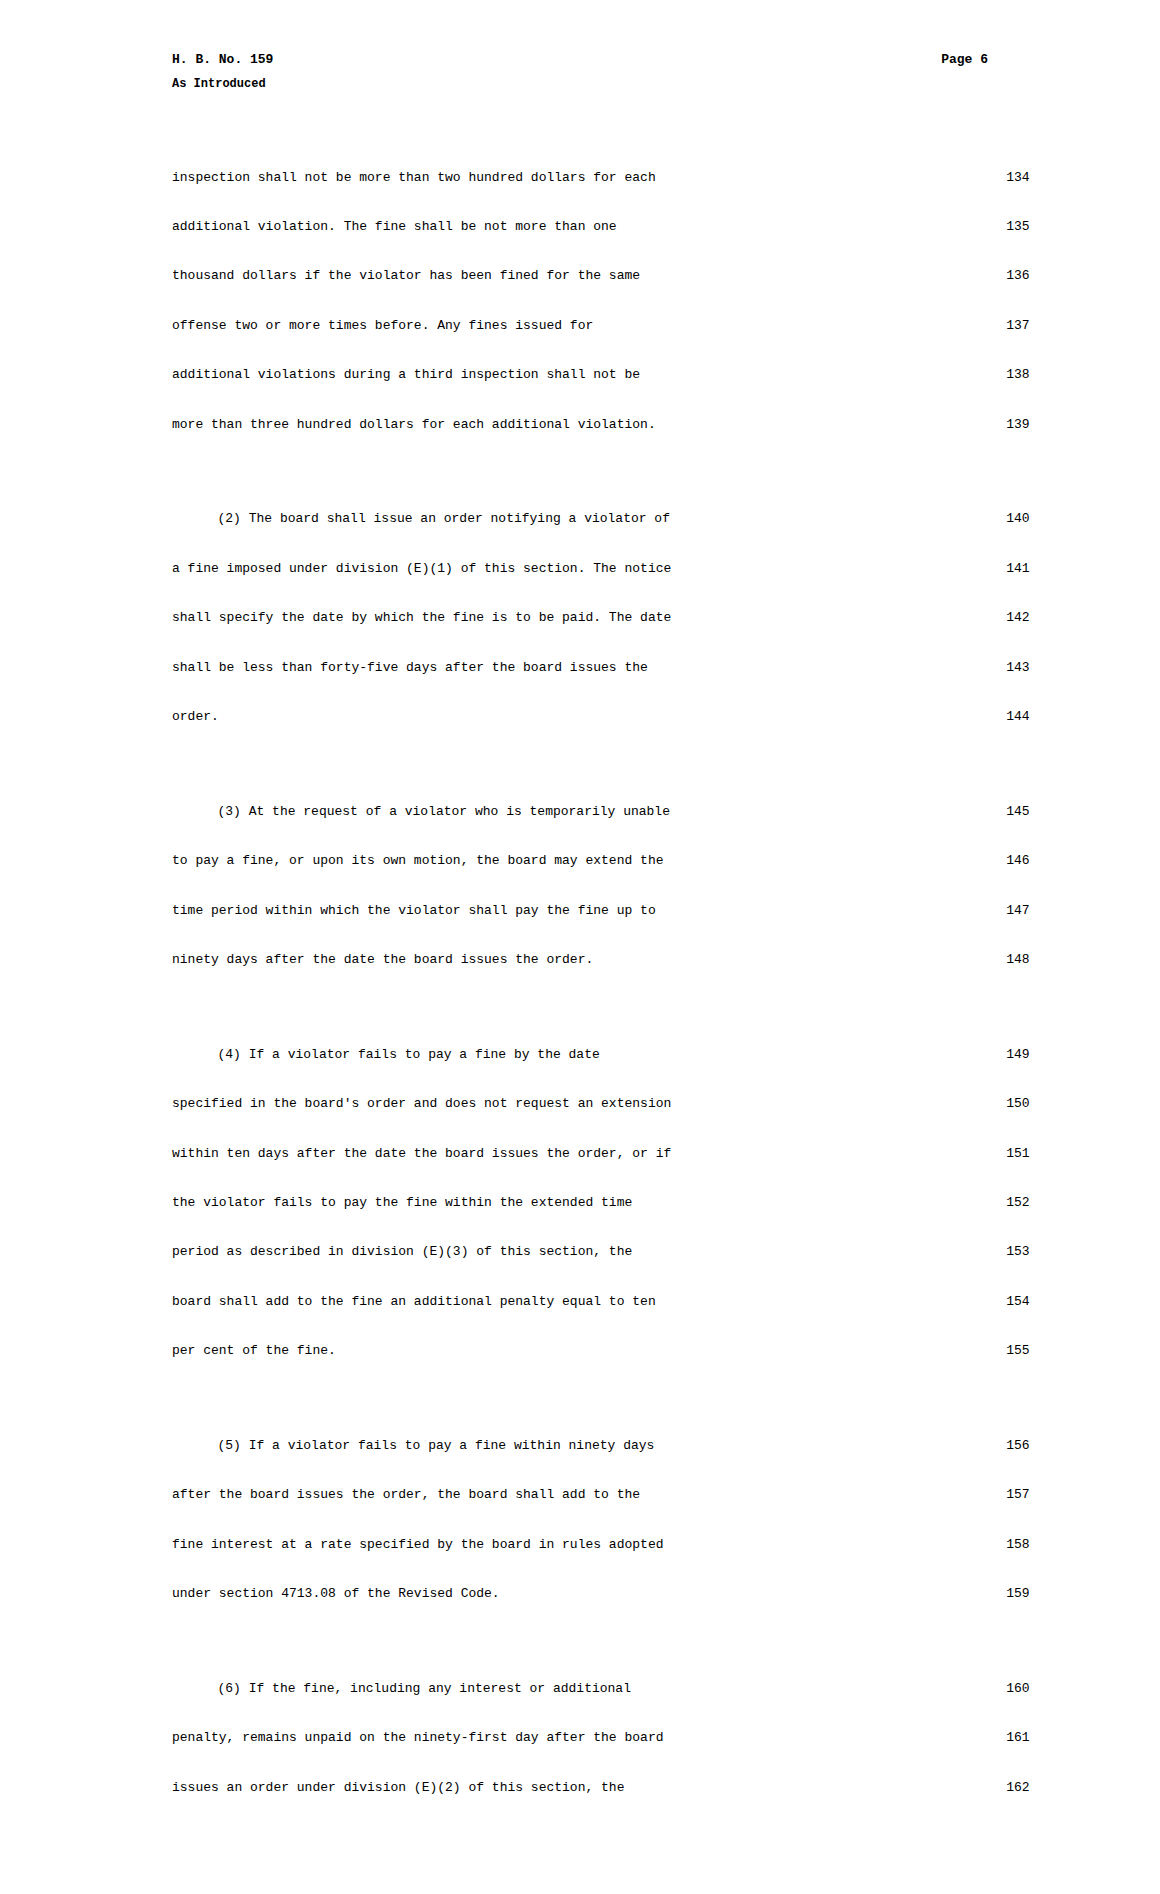H. B. No. 159 As Introduced
Page 6
inspection shall not be more than two hundred dollars for each134 additional violation. The fine shall be not more than one135 thousand dollars if the violator has been fined for the same136 offense two or more times before. Any fines issued for137 additional violations during a third inspection shall not be138 more than three hundred dollars for each additional violation.139
(2) The board shall issue an order notifying a violator of140 a fine imposed under division (E)(1) of this section. The notice141 shall specify the date by which the fine is to be paid. The date142 shall be less than forty-five days after the board issues the143 order.144
(3) At the request of a violator who is temporarily unable145 to pay a fine, or upon its own motion, the board may extend the146 time period within which the violator shall pay the fine up to147 ninety days after the date the board issues the order.148
(4) If a violator fails to pay a fine by the date149 specified in the board's order and does not request an extension150 within ten days after the date the board issues the order, or if151 the violator fails to pay the fine within the extended time152 period as described in division (E)(3) of this section, the153 board shall add to the fine an additional penalty equal to ten154 per cent of the fine.155
(5) If a violator fails to pay a fine within ninety days156 after the board issues the order, the board shall add to the157 fine interest at a rate specified by the board in rules adopted158 under section 4713.08 of the Revised Code.159
(6) If the fine, including any interest or additional160 penalty, remains unpaid on the ninety-first day after the board161 issues an order under division (E)(2) of this section, the162